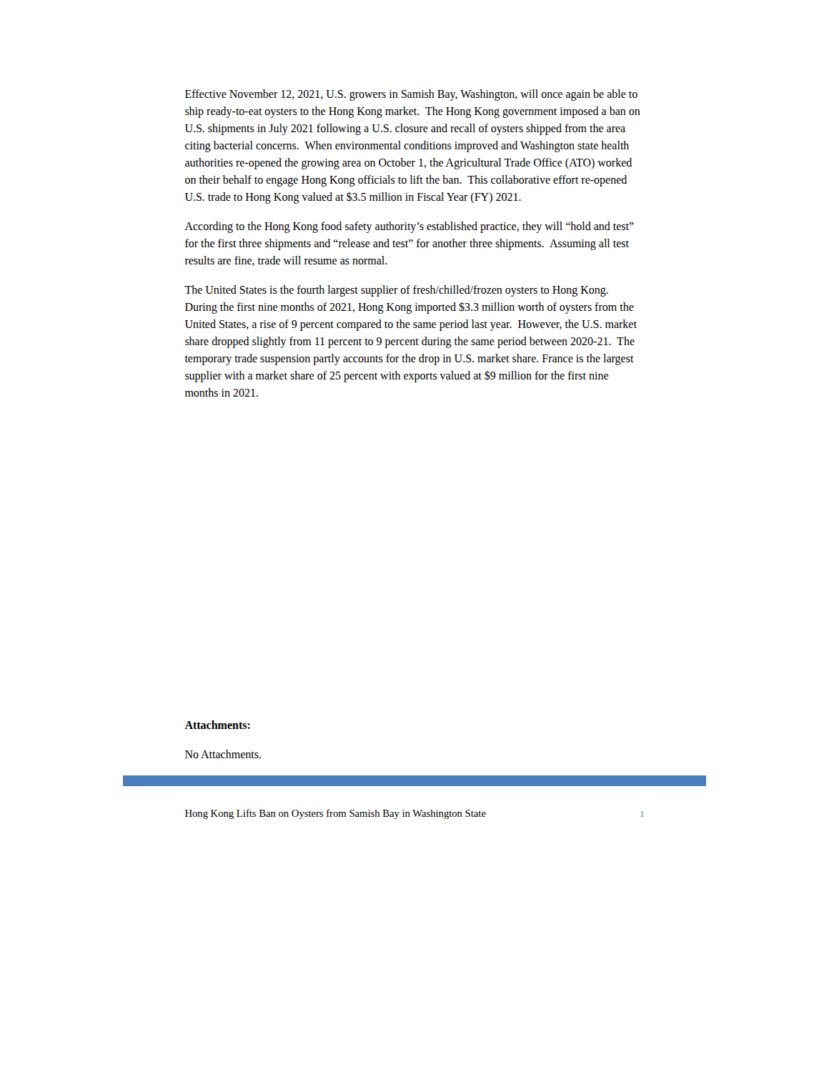Effective November 12, 2021, U.S. growers in Samish Bay, Washington, will once again be able to ship ready-to-eat oysters to the Hong Kong market. The Hong Kong government imposed a ban on U.S. shipments in July 2021 following a U.S. closure and recall of oysters shipped from the area citing bacterial concerns. When environmental conditions improved and Washington state health authorities re-opened the growing area on October 1, the Agricultural Trade Office (ATO) worked on their behalf to engage Hong Kong officials to lift the ban. This collaborative effort re-opened U.S. trade to Hong Kong valued at $3.5 million in Fiscal Year (FY) 2021.
According to the Hong Kong food safety authority’s established practice, they will “hold and test” for the first three shipments and “release and test” for another three shipments. Assuming all test results are fine, trade will resume as normal.
The United States is the fourth largest supplier of fresh/chilled/frozen oysters to Hong Kong. During the first nine months of 2021, Hong Kong imported $3.3 million worth of oysters from the United States, a rise of 9 percent compared to the same period last year. However, the U.S. market share dropped slightly from 11 percent to 9 percent during the same period between 2020-21. The temporary trade suspension partly accounts for the drop in U.S. market share. France is the largest supplier with a market share of 25 percent with exports valued at $9 million for the first nine months in 2021.
Attachments:
No Attachments.
Hong Kong Lifts Ban on Oysters from Samish Bay in Washington State 1